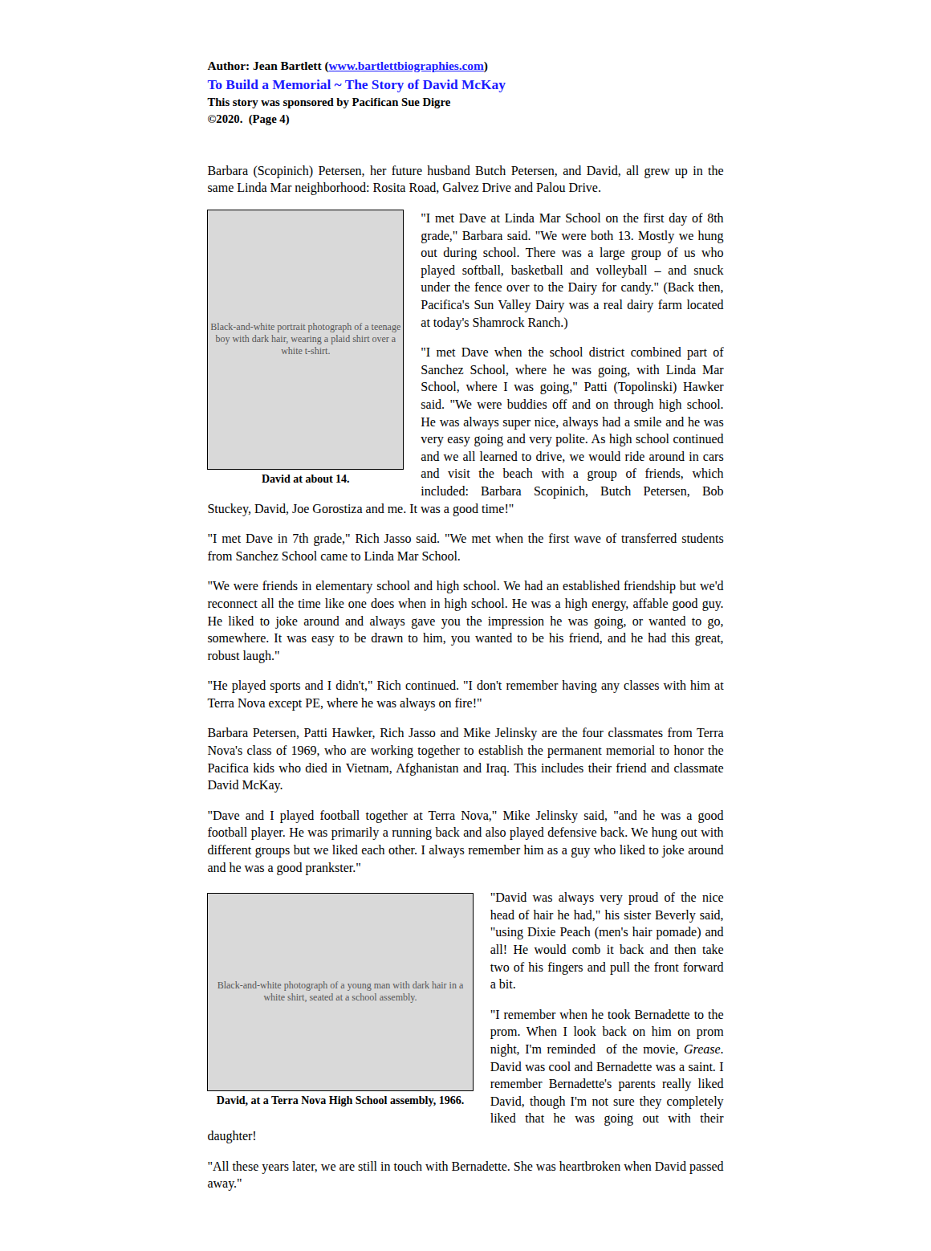Author: Jean Bartlett (www.bartlettbiographies.com)
To Build a Memorial ~ The Story of David McKay
This story was sponsored by Pacifican Sue Digre
©2020. (Page 4)
Barbara (Scopinich) Petersen, her future husband Butch Petersen, and David, all grew up in the same Linda Mar neighborhood: Rosita Road, Galvez Drive and Palou Drive.
Black-and-white portrait photograph of a teenage boy with dark hair, wearing a plaid shirt over a white t-shirt.
David at about 14.
"I met Dave at Linda Mar School on the first day of 8th grade," Barbara said. "We were both 13. Mostly we hung out during school. There was a large group of us who played softball, basketball and volleyball – and snuck under the fence over to the Dairy for candy." (Back then, Pacifica's Sun Valley Dairy was a real dairy farm located at today's Shamrock Ranch.)
"I met Dave when the school district combined part of Sanchez School, where he was going, with Linda Mar School, where I was going," Patti (Topolinski) Hawker said. "We were buddies off and on through high school. He was always super nice, always had a smile and he was very easy going and very polite. As high school continued and we all learned to drive, we would ride around in cars and visit the beach with a group of friends, which included: Barbara Scopinich, Butch Petersen, Bob Stuckey, David, Joe Gorostiza and me. It was a good time!"
"I met Dave in 7th grade," Rich Jasso said. "We met when the first wave of transferred students from Sanchez School came to Linda Mar School.
"We were friends in elementary school and high school. We had an established friendship but we'd reconnect all the time like one does when in high school. He was a high energy, affable good guy. He liked to joke around and always gave you the impression he was going, or wanted to go, somewhere. It was easy to be drawn to him, you wanted to be his friend, and he had this great, robust laugh."
"He played sports and I didn't," Rich continued. "I don't remember having any classes with him at Terra Nova except PE, where he was always on fire!"
Barbara Petersen, Patti Hawker, Rich Jasso and Mike Jelinsky are the four classmates from Terra Nova's class of 1969, who are working together to establish the permanent memorial to honor the Pacifica kids who died in Vietnam, Afghanistan and Iraq. This includes their friend and classmate David McKay.
"Dave and I played football together at Terra Nova," Mike Jelinsky said, "and he was a good football player. He was primarily a running back and also played defensive back. We hung out with different groups but we liked each other. I always remember him as a guy who liked to joke around and he was a good prankster."
Black-and-white photograph of a young man with dark hair in a white shirt, seated at a school assembly.
David, at a Terra Nova High School assembly, 1966.
"David was always very proud of the nice head of hair he had," his sister Beverly said, "using Dixie Peach (men's hair pomade) and all! He would comb it back and then take two of his fingers and pull the front forward a bit.
"I remember when he took Bernadette to the prom. When I look back on him on prom night, I'm reminded of the movie, Grease. David was cool and Bernadette was a saint. I remember Bernadette's parents really liked David, though I'm not sure they completely liked that he was going out with their daughter!
"All these years later, we are still in touch with Bernadette. She was heartbroken when David passed away."